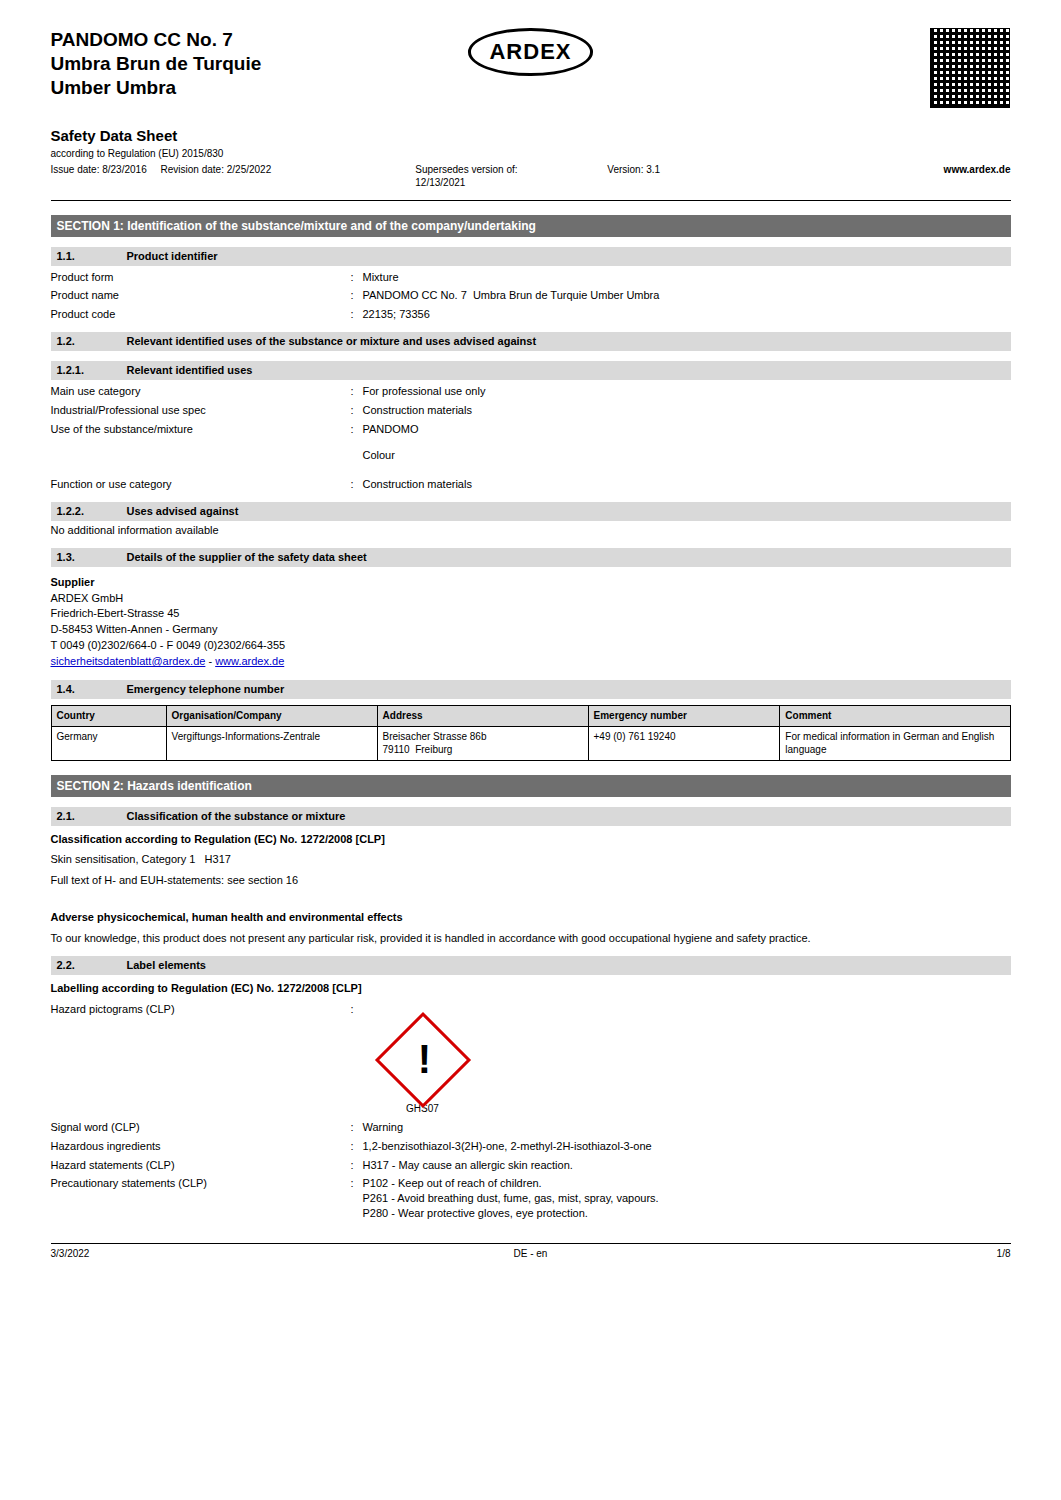PANDOMO CC No. 7
Umbra Brun de Turquie
Umber Umbra
ARDEX
Safety Data Sheet
according to Regulation (EU) 2015/830
Issue date: 8/23/2016 Revision date: 2/25/2022
Supersedes version of:
12/13/2021
Version: 3.1
www.ardex.de
SECTION 1: Identification of the substance/mixture and of the company/undertaking
1.1. Product identifier
Product form
:
Mixture
Product name
:
PANDOMO CC No. 7 Umbra Brun de Turquie Umber Umbra
Product code
:
22135; 73356
1.2. Relevant identified uses of the substance or mixture and uses advised against
1.2.1. Relevant identified uses
Main use category
:
For professional use only
Industrial/Professional use spec
:
Construction materials
Use of the substance/mixture
:
PANDOMO
Colour
Function or use category
:
Construction materials
1.2.2. Uses advised against
No additional information available
1.3. Details of the supplier of the safety data sheet
Supplier
ARDEX GmbH
Friedrich-Ebert-Strasse 45
D-58453 Witten-Annen - Germany
T 0049 (0)2302/664-0 - F 0049 (0)2302/664-355
sicherheitsdatenblatt@ardex.de - www.ardex.de
1.4. Emergency telephone number
| Country | Organisation/Company | Address | Emergency number | Comment |
| --- | --- | --- | --- | --- |
| Germany | Vergiftungs-Informations-Zentrale | Breisacher Strasse 86b 79110 Freiburg | +49 (0) 761 19240 | For medical information in German and English language |
SECTION 2: Hazards identification
2.1. Classification of the substance or mixture
Classification according to Regulation (EC) No. 1272/2008 [CLP]
Skin sensitisation, Category 1 H317
Full text of H- and EUH-statements: see section 16
Adverse physicochemical, human health and environmental effects
To our knowledge, this product does not present any particular risk, provided it is handled in accordance with good occupational hygiene and safety practice.
2.2. Label elements
Labelling according to Regulation (EC) No. 1272/2008 [CLP]
Hazard pictograms (CLP)
:
!
GHS07
Signal word (CLP)
:
Warning
Hazardous ingredients
:
1,2-benzisothiazol-3(2H)-one, 2-methyl-2H-isothiazol-3-one
Hazard statements (CLP)
:
H317 - May cause an allergic skin reaction.
Precautionary statements (CLP)
:
P102 - Keep out of reach of children.
P261 - Avoid breathing dust, fume, gas, mist, spray, vapours.
P280 - Wear protective gloves, eye protection.
3/3/2022
DE - en
1/8